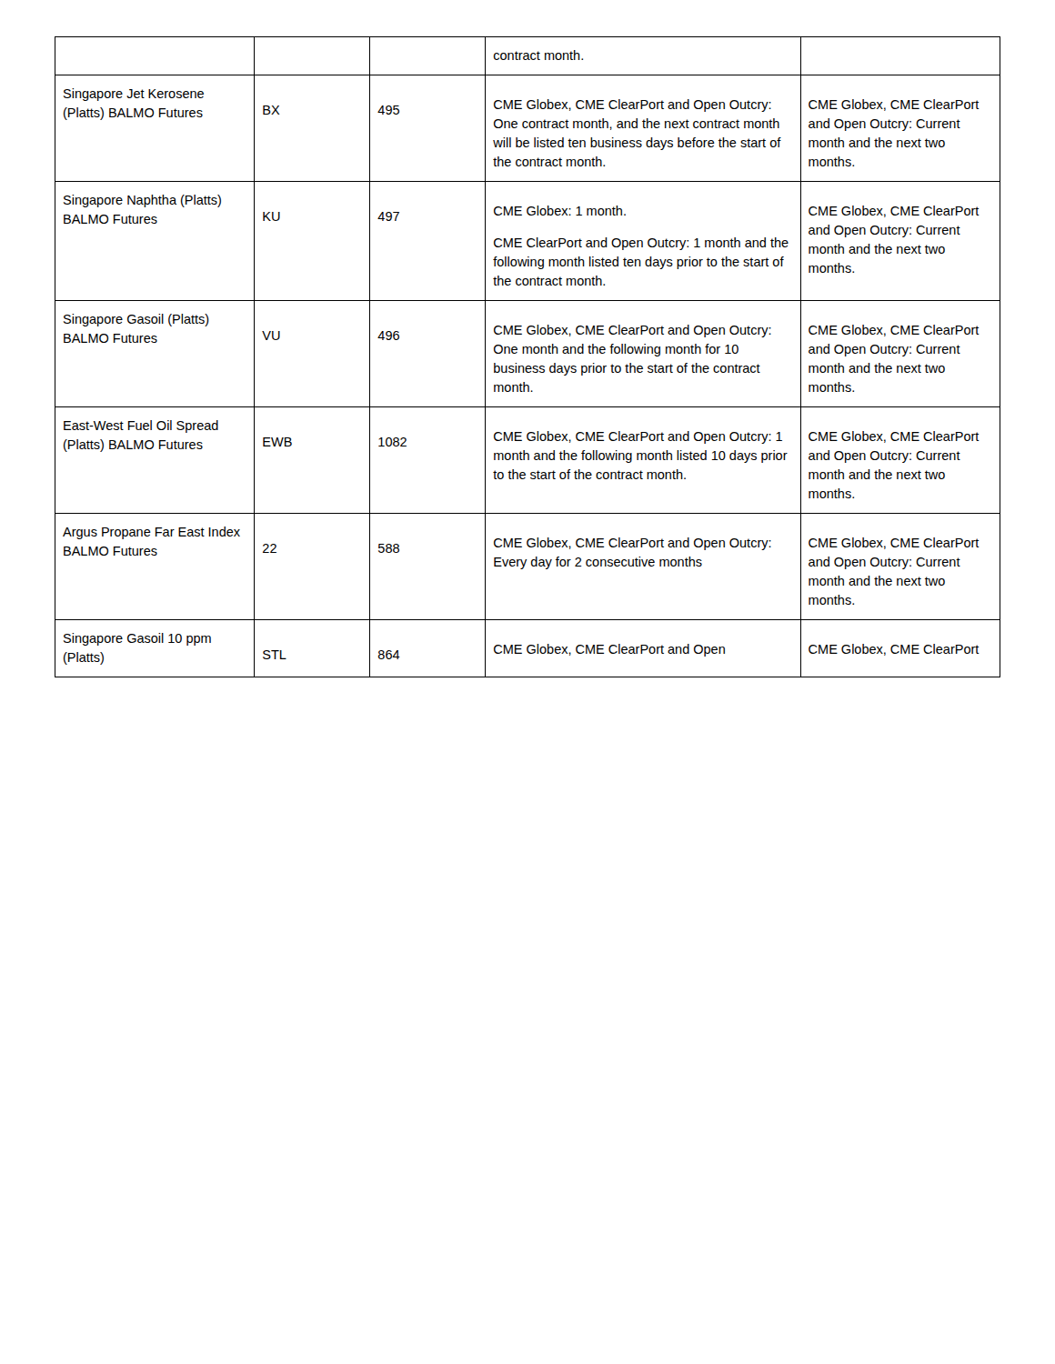| | | | contract month. | |
| Singapore Jet Kerosene (Platts) BALMO Futures | BX | 495 | CME Globex, CME ClearPort and Open Outcry: One contract month, and the next contract month will be listed ten business days before the start of the contract month. | CME Globex, CME ClearPort and Open Outcry: Current month and the next two months. |
| Singapore Naphtha (Platts) BALMO Futures | KU | 497 | CME Globex: 1 month. CME ClearPort and Open Outcry: 1 month and the following month listed ten days prior to the start of the contract month. | CME Globex, CME ClearPort and Open Outcry: Current month and the next two months. |
| Singapore Gasoil (Platts) BALMO Futures | VU | 496 | CME Globex, CME ClearPort and Open Outcry: One month and the following month for 10 business days prior to the start of the contract month. | CME Globex, CME ClearPort and Open Outcry: Current month and the next two months. |
| East-West Fuel Oil Spread (Platts) BALMO Futures | EWB | 1082 | CME Globex, CME ClearPort and Open Outcry: 1 month and the following month listed 10 days prior to the start of the contract month. | CME Globex, CME ClearPort and Open Outcry: Current month and the next two months. |
| Argus Propane Far East Index BALMO Futures | 22 | 588 | CME Globex, CME ClearPort and Open Outcry: Every day for 2 consecutive months | CME Globex, CME ClearPort and Open Outcry: Current month and the next two months. |
| Singapore Gasoil 10 ppm (Platts) | STL | 864 | CME Globex, CME ClearPort and Open | CME Globex, CME ClearPort |